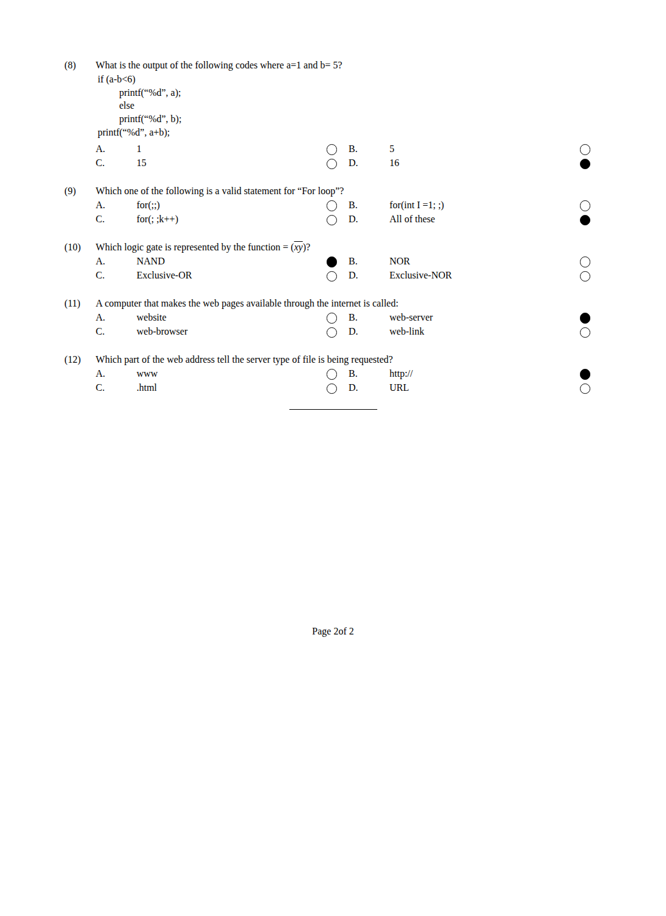(8)
What is the output of the following codes where a=1 and b= 5?
if (a-b<6)
printf(“%d”, a);
else
printf(“%d”, b);
printf(“%d”, a+b);
| A. | 1 | | B. | 5 | |
| C. | 15 | | D. | 16 | |
(9)
Which one of the following is a valid statement for “For loop”?
| A. | for(;;) | | B. | for(int I =1; ;) | |
| C. | for(; ;k++) | | D. | All of these | |
(10)
Which logic gate is represented by the function = (xy)?
| A. | NAND | | B. | NOR | |
| C. | Exclusive-OR | | D. | Exclusive-NOR | |
(11)
A computer that makes the web pages available through the internet is called:
| A. | website | | B. | web-server | |
| C. | web-browser | | D. | web-link | |
(12)
Which part of the web address tell the server type of file is being requested?
| A. | www | | B. | http:// | |
| C. | .html | | D. | URL | |
Page 2of 2